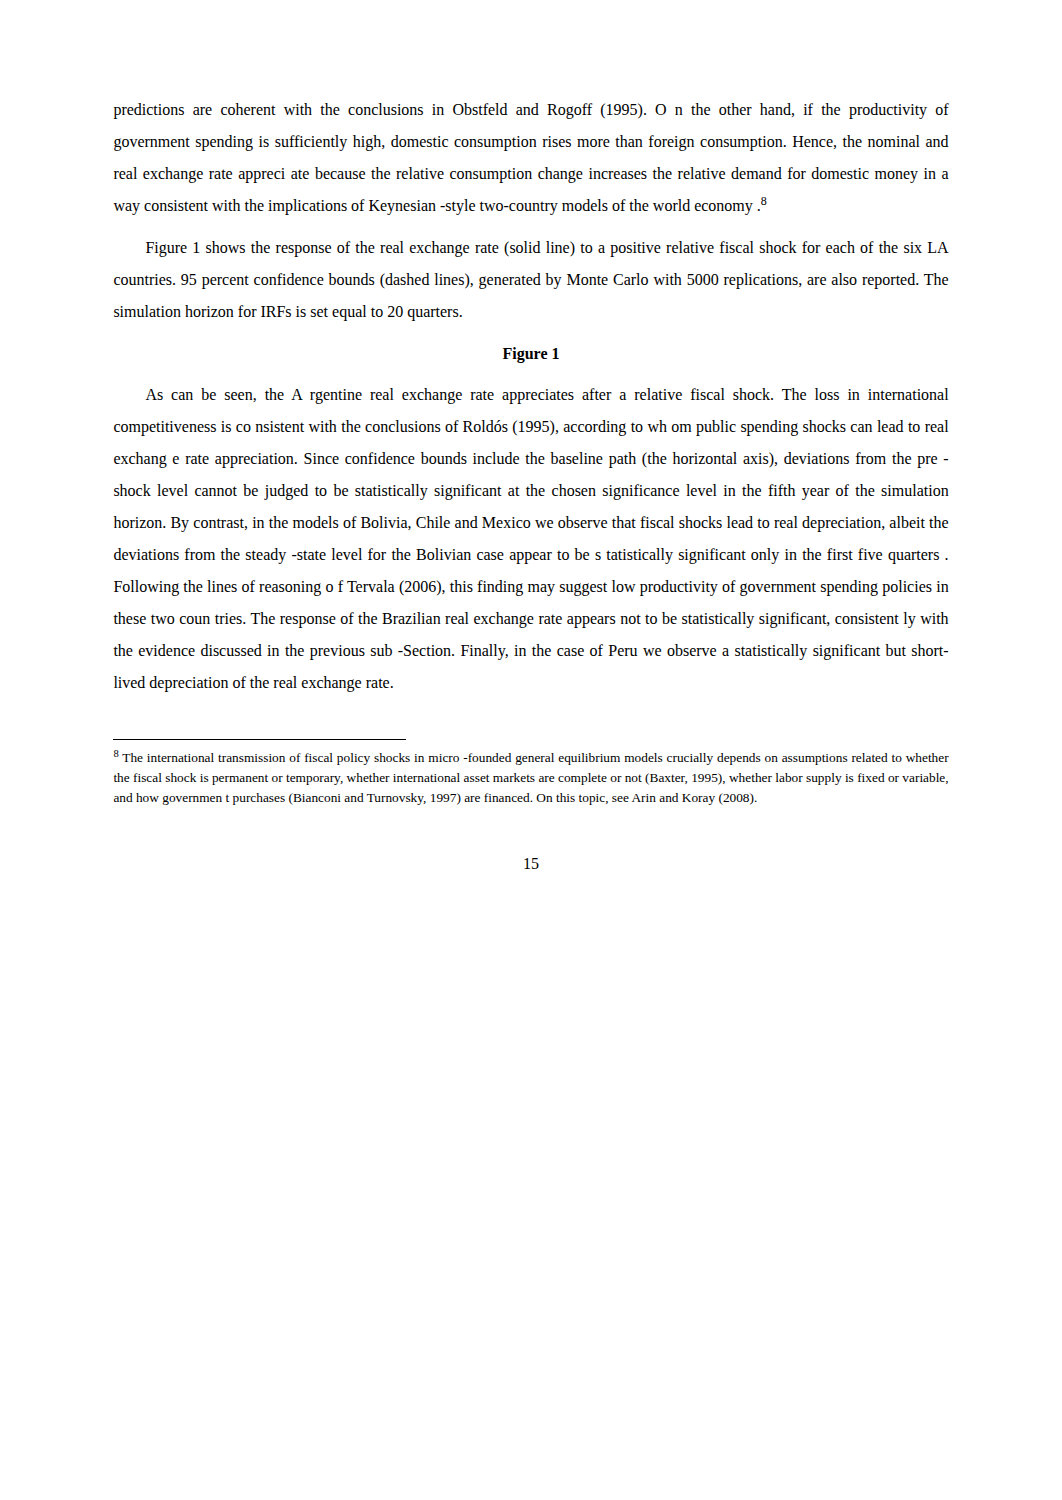predictions are coherent with the conclusions in Obstfeld and Rogoff (1995). O n the other hand, if the productivity of government spending is sufficiently high, domestic consumption rises more than foreign consumption. Hence, the nominal and real exchange rate appreci ate because the relative consumption change increases the relative demand for domestic money in a way consistent with the implications of Keynesian -style two-country models of the world economy .8
Figure 1 shows the response of the real exchange rate (solid line) to a positive relative fiscal shock for each of the six LA countries. 95 percent confidence bounds (dashed lines), generated by Monte Carlo with 5000 replications, are also reported. The simulation horizon for IRFs is set equal to 20 quarters.
Figure 1
As can be seen, the A rgentine real exchange rate appreciates after a relative fiscal shock. The loss in international competitiveness is co nsistent with the conclusions of Roldós (1995), according to wh om public spending shocks can lead to real exchang e rate appreciation. Since confidence bounds include the baseline path (the horizontal axis), deviations from the pre -shock level cannot be judged to be statistically significant at the chosen significance level in the fifth year of the simulation horizon. By contrast, in the models of Bolivia, Chile and Mexico we observe that fiscal shocks lead to real depreciation, albeit the deviations from the steady -state level for the Bolivian case appear to be s tatistically significant only in the first five quarters . Following the lines of reasoning o f Tervala (2006), this finding may suggest low productivity of government spending policies in these two coun tries. The response of the Brazilian real exchange rate appears not to be statistically significant, consistent ly with the evidence discussed in the previous sub -Section. Finally, in the case of Peru we observe a statistically significant but short-lived depreciation of the real exchange rate.
8 The international transmission of fiscal policy shocks in micro -founded general equilibrium models crucially depends on assumptions related to whether the fiscal shock is permanent or temporary, whether international asset markets are complete or not (Baxter, 1995), whether labor supply is fixed or variable, and how governmen t purchases (Bianconi and Turnovsky, 1997) are financed. On this topic, see Arin and Koray (2008).
15